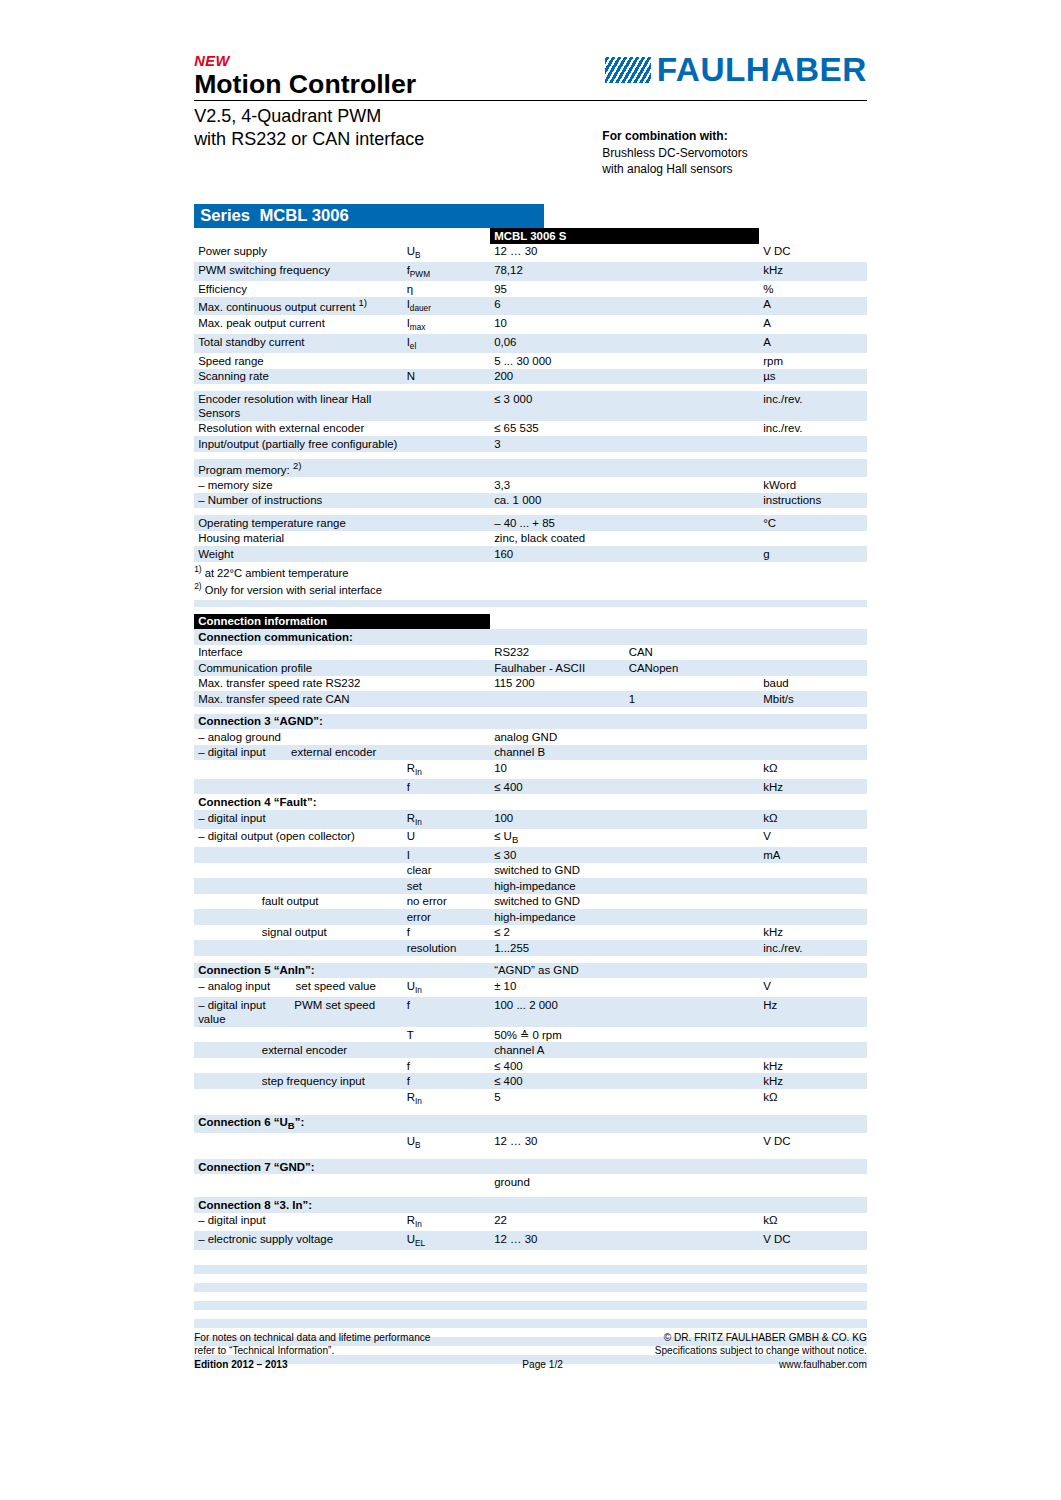FAULHABER
NEW
Motion Controller
V2.5, 4-Quadrant PWM
with RS232 or CAN interface
For combination with:
Brushless DC-Servomotors
with analog Hall sensors
Series MCBL 3006
| | | MCBL 3006 S | |
| Power supply | U B | 12 … 30 | V DC |
| PWM switching frequency | f PWM | 78,12 | kHz |
| Efficiency | η | 95 | % |
| Max. continuous output current 1) | I dauer | 6 | A |
| Max. peak output current | I max | 10 | A |
| Total standby current | I el | 0,06 | A |
| Speed range | | 5 ... 30 000 | rpm |
| Scanning rate | N | 200 | µs |
| Encoder resolution with linear Hall Sensors | | ≤ 3 000 | inc./rev. |
| Resolution with external encoder | | ≤ 65 535 | inc./rev. |
| Input/output (partially free configurable) | | 3 | |
| Program memory: 2) | | | |
| – memory size | | 3,3 | kWord |
| – Number of instructions | | ca. 1 000 | instructions |
| Operating temperature range | | – 40 ... + 85 | °C |
| Housing material | | zinc, black coated | |
| Weight | | 160 | g |
1) at 22°C ambient temperature
2) Only for version with serial interface
| Connection information | |
| Connection communication: | | | |
| Interface | | RS232 | CAN | |
| Communication profile | | Faulhaber - ASCII | CANopen | |
| Max. transfer speed rate RS232 | | 115 200 | | baud |
| Max. transfer speed rate CAN | | | 1 | Mbit/s |
| Connection 3 “AGND”: | | | |
| – analog ground | | analog GND | |
| – digital input external encoder | | channel B | |
| | R In | 10 | kΩ |
| | f | ≤ 400 | kHz |
| Connection 4 “Fault”: | | | |
| – digital input | R In | 100 | kΩ |
| – digital output (open collector) | U | ≤ U B | V |
| | I | ≤ 30 | mA |
| | clear | switched to GND | |
| | set | high-impedance | |
| fault output | no error | switched to GND | |
| | error | high-impedance | |
| signal output | f | ≤ 2 | kHz |
| | resolution | 1...255 | inc./rev. |
| Connection 5 “AnIn”: | “AGND” as GND | |
| – analog input set speed value | U In | ± 10 | V |
| – digital input PWM set speed value | f | 100 ... 2 000 | Hz |
| | T | 50% ≙ 0 rpm | |
| external encoder | | channel A | |
| | f | ≤ 400 | kHz |
| step frequency input | f | ≤ 400 | kHz |
| | R In | 5 | kΩ |
| Connection 6 “U B ”: | | |
| | U B | 12 … 30 | V DC |
| Connection 7 “GND”: | | |
| | | ground | |
| Connection 8 “3. In”: | | |
| – digital input | R In | 22 | kΩ |
| – electronic supply voltage | U EL | 12 … 30 | V DC |
For notes on technical data and lifetime performance
refer to “Technical Information”.
Edition 2012 – 2013
Page 1/2
© DR. FRITZ FAULHABER GMBH & CO. KG
Specifications subject to change without notice.
www.faulhaber.com